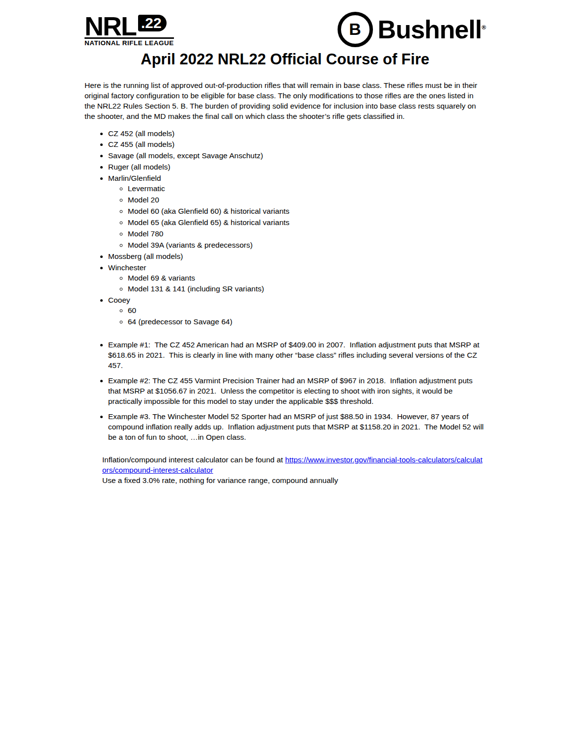NRL.22
NATIONAL RIFLE LEAGUE
B
Bushnell®
April 2022 NRL22 Official Course of Fire
Here is the running list of approved out-of-production rifles that will remain in base class. These rifles must be in their original factory configuration to be eligible for base class. The only modifications to those rifles are the ones listed in the NRL22 Rules Section 5. B. The burden of providing solid evidence for inclusion into base class rests squarely on the shooter, and the MD makes the final call on which class the shooter’s rifle gets classified in.
CZ 452 (all models)
CZ 455 (all models)
Savage (all models, except Savage Anschutz)
Ruger (all models)
Marlin/Glenfield
Levermatic
Model 20
Model 60 (aka Glenfield 60) & historical variants
Model 65 (aka Glenfield 65) & historical variants
Model 780
Model 39A (variants & predecessors)
Mossberg (all models)
Winchester
Model 69 & variants
Model 131 & 141 (including SR variants)
Cooey
60
64 (predecessor to Savage 64)
Example #1: The CZ 452 American had an MSRP of $409.00 in 2007. Inflation adjustment puts that MSRP at $618.65 in 2021. This is clearly in line with many other “base class” rifles including several versions of the CZ 457.
Example #2: The CZ 455 Varmint Precision Trainer had an MSRP of $967 in 2018. Inflation adjustment puts that MSRP at $1056.67 in 2021. Unless the competitor is electing to shoot with iron sights, it would be practically impossible for this model to stay under the applicable $$$ threshold.
Example #3. The Winchester Model 52 Sporter had an MSRP of just $88.50 in 1934. However, 87 years of compound inflation really adds up. Inflation adjustment puts that MSRP at $1158.20 in 2021. The Model 52 will be a ton of fun to shoot, …in Open class.
Inflation/compound interest calculator can be found at https://www.investor.gov/financial-tools-calculators/calculators/compound-interest-calculator
Use a fixed 3.0% rate, nothing for variance range, compound annually